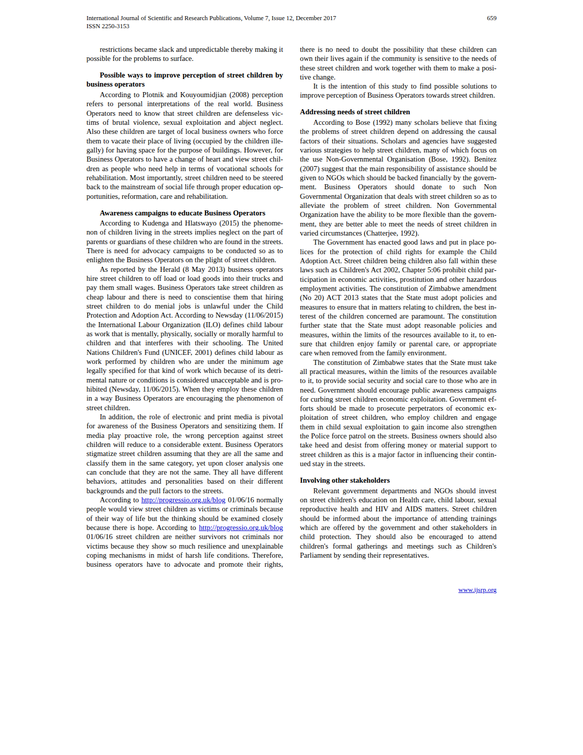International Journal of Scientific and Research Publications, Volume 7, Issue 12, December 2017
ISSN 2250-3153
659
restrictions became slack and unpredictable thereby making it possible for the problems to surface.
Possible ways to improve perception of street children by business operators
According to Plotnik and Kouyoumidjian (2008) perception refers to personal interpretations of the real world. Business Operators need to know that street children are defenseless victims of brutal violence, sexual exploitation and abject neglect. Also these children are target of local business owners who force them to vacate their place of living (occupied by the children illegally) for having space for the purpose of buildings. However, for Business Operators to have a change of heart and view street children as people who need help in terms of vocational schools for rehabilitation. Most importantly, street children need to be steered back to the mainstream of social life through proper education opportunities, reformation, care and rehabilitation.
Awareness campaigns to educate Business Operators
According to Kudenga and Hlatswayo (2015) the phenomenon of children living in the streets implies neglect on the part of parents or guardians of these children who are found in the streets. There is need for advocacy campaigns to be conducted so as to enlighten the Business Operators on the plight of street children.
As reported by the Herald (8 May 2013) business operators hire street children to off load or load goods into their trucks and pay them small wages. Business Operators take street children as cheap labour and there is need to conscientise them that hiring street children to do menial jobs is unlawful under the Child Protection and Adoption Act. According to Newsday (11/06/2015) the International Labour Organization (ILO) defines child labour as work that is mentally, physically, socially or morally harmful to children and that interferes with their schooling. The United Nations Children's Fund (UNICEF, 2001) defines child labour as work performed by children who are under the minimum age legally specified for that kind of work which because of its detrimental nature or conditions is considered unacceptable and is prohibited (Newsday, 11/06/2015). When they employ these children in a way Business Operators are encouraging the phenomenon of street children.
In addition, the role of electronic and print media is pivotal for awareness of the Business Operators and sensitizing them. If media play proactive role, the wrong perception against street children will reduce to a considerable extent. Business Operators stigmatize street children assuming that they are all the same and classify them in the same category, yet upon closer analysis one can conclude that they are not the same. They all have different behaviors, attitudes and personalities based on their different backgrounds and the pull factors to the streets.
According to http://progressio.org.uk/blog 01/06/16 normally people would view street children as victims or criminals because of their way of life but the thinking should be examined closely because there is hope. According to http://progressio.org.uk/blog 01/06/16 street children are neither survivors not criminals nor victims because they show so much resilience and unexplainable coping mechanisms in midst of harsh life conditions. Therefore, business operators have to advocate and promote their rights, there is no need to doubt the possibility that these children can own their lives again if the community is sensitive to the needs of these street children and work together with them to make a positive change.
It is the intention of this study to find possible solutions to improve perception of Business Operators towards street children.
Addressing needs of street children
According to Bose (1992) many scholars believe that fixing the problems of street children depend on addressing the causal factors of their situations. Scholars and agencies have suggested various strategies to help street children, many of which focus on the use Non-Governmental Organisation (Bose, 1992). Benitez (2007) suggest that the main responsibility of assistance should be given to NGOs which should be backed financially by the government. Business Operators should donate to such Non Governmental Organization that deals with street children so as to alleviate the problem of street children. Non Governmental Organization have the ability to be more flexible than the government, they are better able to meet the needs of street children in varied circumstances (Chatterjee, 1992).
The Government has enacted good laws and put in place polices for the protection of child rights for example the Child Adoption Act. Street children being children also fall within these laws such as Children's Act 2002, Chapter 5:06 prohibit child participation in economic activities, prostitution and other hazardous employment activities. The constitution of Zimbabwe amendment (No 20) ACT 2013 states that the State must adopt policies and measures to ensure that in matters relating to children, the best interest of the children concerned are paramount. The constitution further state that the State must adopt reasonable policies and measures, within the limits of the resources available to it, to ensure that children enjoy family or parental care, or appropriate care when removed from the family environment.
The constitution of Zimbabwe states that the State must take all practical measures, within the limits of the resources available to it, to provide social security and social care to those who are in need. Government should encourage public awareness campaigns for curbing street children economic exploitation. Government efforts should be made to prosecute perpetrators of economic exploitation of street children, who employ children and engage them in child sexual exploitation to gain income also strengthen the Police force patrol on the streets. Business owners should also take heed and desist from offering money or material support to street children as this is a major factor in influencing their continued stay in the streets.
Involving other stakeholders
Relevant government departments and NGOs should invest on street children's education on Health care, child labour, sexual reproductive health and HIV and AIDS matters. Street children should be informed about the importance of attending trainings which are offered by the government and other stakeholders in child protection. They should also be encouraged to attend children's formal gatherings and meetings such as Children's Parliament by sending their representatives.
www.ijsrp.org